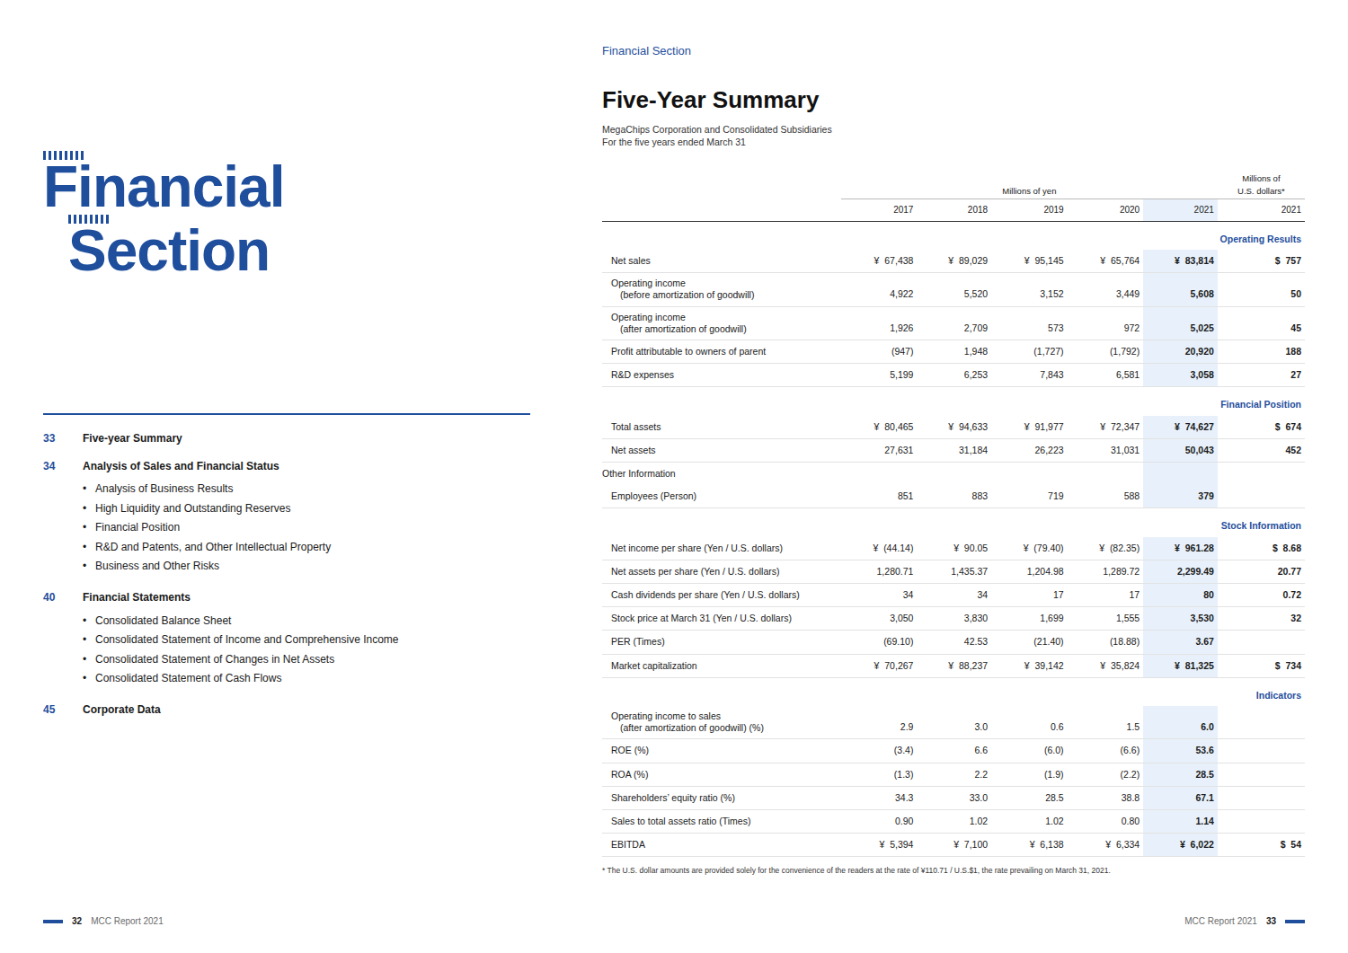Financial Section
33 Five-year Summary
34
Analysis of Sales and Financial Status
Analysis of Business Results
High Liquidity and Outstanding Reserves
Financial Position
R&D and Patents, and Other Intellectual Property
Business and Other Risks
40
Financial Statements
Consolidated Balance Sheet
Consolidated Statement of Income and Comprehensive Income
Consolidated Statement of Changes in Net Assets
Consolidated Statement of Cash Flows
45 Corporate Data
32 MCC Report 2021
Financial Section
Five-Year Summary
MegaChips Corporation and Consolidated Subsidiaries
For the five years ended March 31
| | Millions of yen | Millions of U.S. dollars* |
| --- | --- | --- |
| | 2017 | 2018 | 2019 | 2020 | 2021 | 2021 |
| Operating Results |
| Net sales | ¥ 67,438 | ¥ 89,029 | ¥ 95,145 | ¥ 65,764 | ¥ 83,814 | $ 757 |
| Operating income (before amortization of goodwill) | 4,922 | 5,520 | 3,152 | 3,449 | 5,608 | 50 |
| Operating income (after amortization of goodwill) | 1,926 | 2,709 | 573 | 972 | 5,025 | 45 |
| Profit attributable to owners of parent | (947) | 1,948 | (1,727) | (1,792) | 20,920 | 188 |
| R&D expenses | 5,199 | 6,253 | 7,843 | 6,581 | 3,058 | 27 |
| Financial Position |
| Total assets | ¥ 80,465 | ¥ 94,633 | ¥ 91,977 | ¥ 72,347 | ¥ 74,627 | $ 674 |
| Net assets | 27,631 | 31,184 | 26,223 | 31,031 | 50,043 | 452 |
| Other Information | | | | | | |
| Employees (Person) | 851 | 883 | 719 | 588 | 379 | |
| Stock Information |
| Net income per share (Yen / U.S. dollars) | ¥ (44.14) | ¥ 90.05 | ¥ (79.40) | ¥ (82.35) | ¥ 961.28 | $ 8.68 |
| Net assets per share (Yen / U.S. dollars) | 1,280.71 | 1,435.37 | 1,204.98 | 1,289.72 | 2,299.49 | 20.77 |
| Cash dividends per share (Yen / U.S. dollars) | 34 | 34 | 17 | 17 | 80 | 0.72 |
| Stock price at March 31 (Yen / U.S. dollars) | 3,050 | 3,830 | 1,699 | 1,555 | 3,530 | 32 |
| PER (Times) | (69.10) | 42.53 | (21.40) | (18.88) | 3.67 | |
| Market capitalization | ¥ 70,267 | ¥ 88,237 | ¥ 39,142 | ¥ 35,824 | ¥ 81,325 | $ 734 |
| Indicators |
| Operating income to sales (after amortization of goodwill) (%) | 2.9 | 3.0 | 0.6 | 1.5 | 6.0 | |
| ROE (%) | (3.4) | 6.6 | (6.0) | (6.6) | 53.6 | |
| ROA (%) | (1.3) | 2.2 | (1.9) | (2.2) | 28.5 | |
| Shareholders’ equity ratio (%) | 34.3 | 33.0 | 28.5 | 38.8 | 67.1 | |
| Sales to total assets ratio (Times) | 0.90 | 1.02 | 1.02 | 0.80 | 1.14 | |
| EBITDA | ¥ 5,394 | ¥ 7,100 | ¥ 6,138 | ¥ 6,334 | ¥ 6,022 | $ 54 |
* The U.S. dollar amounts are provided solely for the convenience of the readers at the rate of ¥110.71 / U.S.$1, the rate prevailing on March 31, 2021.
MCC Report 2021 33